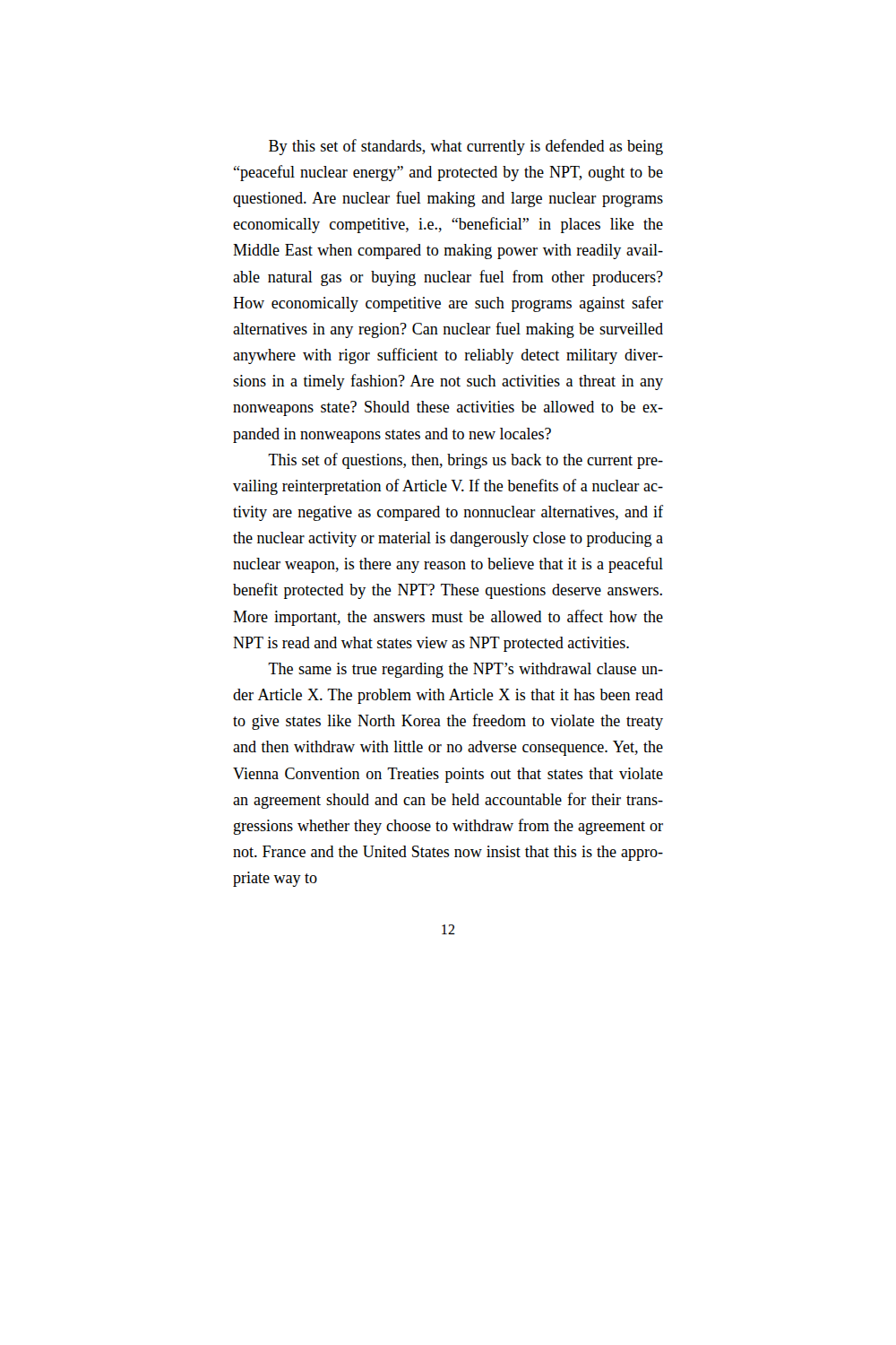By this set of standards, what currently is defended as being “peaceful nuclear energy” and protected by the NPT, ought to be questioned. Are nuclear fuel making and large nuclear programs economically competitive, i.e., “beneficial” in places like the Middle East when compared to making power with readily available natural gas or buying nuclear fuel from other producers? How economically competitive are such programs against safer alternatives in any region? Can nuclear fuel making be surveilled anywhere with rigor sufficient to reliably detect military diversions in a timely fashion? Are not such activities a threat in any nonweapons state? Should these activities be allowed to be expanded in nonweapons states and to new locales?
This set of questions, then, brings us back to the current prevailing reinterpretation of Article V. If the benefits of a nuclear activity are negative as compared to nonnuclear alternatives, and if the nuclear activity or material is dangerously close to producing a nuclear weapon, is there any reason to believe that it is a peaceful benefit protected by the NPT? These questions deserve answers. More important, the answers must be allowed to affect how the NPT is read and what states view as NPT protected activities.
The same is true regarding the NPT’s withdrawal clause under Article X. The problem with Article X is that it has been read to give states like North Korea the freedom to violate the treaty and then withdraw with little or no adverse consequence. Yet, the Vienna Convention on Treaties points out that states that violate an agreement should and can be held accountable for their transgressions whether they choose to withdraw from the agreement or not. France and the United States now insist that this is the appropriate way to
12